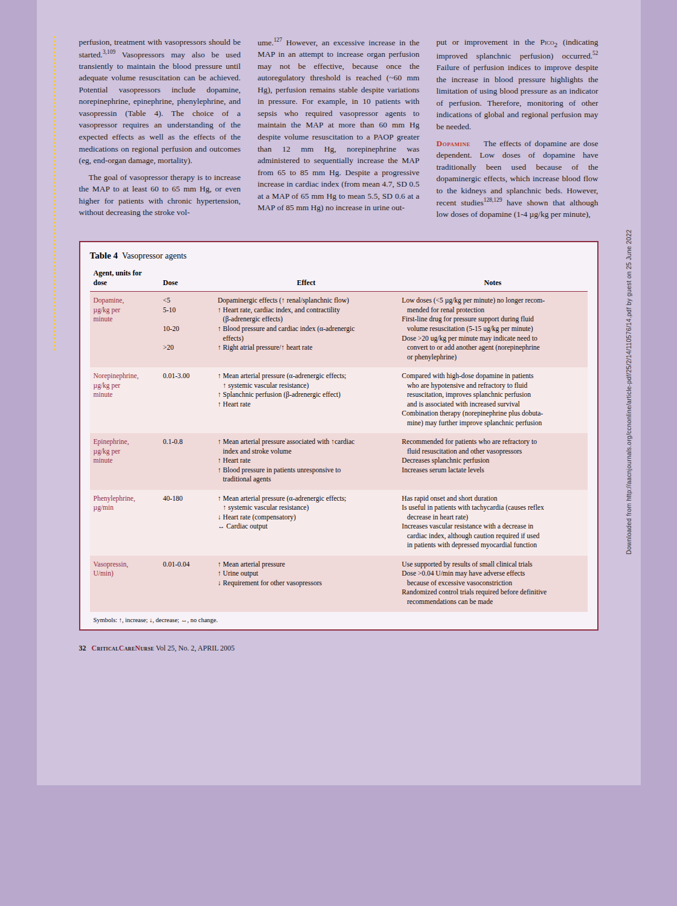Downloaded from http://aacnjournals.org/ccnonline/article-pdf/25/2/14/110576/14.pdf by guest on 25 June 2022
perfusion, treatment with vasopressors should be started.3,109 Vasopressors may also be used transiently to maintain the blood pressure until adequate volume resuscitation can be achieved. Potential vasopressors include dopamine, norepinephrine, epinephrine, phenylephrine, and vasopressin (Table 4). The choice of a vasopressor requires an understanding of the expected effects as well as the effects of the medications on regional perfusion and outcomes (eg, end-organ damage, mortality).
The goal of vasopressor therapy is to increase the MAP to at least 60 to 65 mm Hg, or even higher for patients with chronic hypertension, without decreasing the stroke vol-
ume.127 However, an excessive increase in the MAP in an attempt to increase organ perfusion may not be effective, because once the autoregulatory threshold is reached (~60 mm Hg), perfusion remains stable despite variations in pressure. For example, in 10 patients with sepsis who required vasopressor agents to maintain the MAP at more than 60 mm Hg despite volume resuscitation to a PAOP greater than 12 mm Hg, norepinephrine was administered to sequentially increase the MAP from 65 to 85 mm Hg. Despite a progressive increase in cardiac index (from mean 4.7, SD 0.5 at a MAP of 65 mm Hg to mean 5.5, SD 0.6 at a MAP of 85 mm Hg) no increase in urine out-
put or improvement in the Pico2 (indicating improved splanchnic perfusion) occurred.52 Failure of perfusion indices to improve despite the increase in blood pressure highlights the limitation of using blood pressure as an indicator of perfusion. Therefore, monitoring of other indications of global and regional perfusion may be needed.
Dopamine The effects of dopamine are dose dependent. Low doses of dopamine have traditionally been used because of the dopaminergic effects, which increase blood flow to the kidneys and splanchnic beds. However, recent studies128,129 have shown that although low doses of dopamine (1-4 µg/kg per minute),
Table 4 Vasopressor agents
| Agent, units for dose | Dose | Effect | Notes |
| --- | --- | --- | --- |
| Dopamine, µg/kg per minute | <5 5-10 10-20 >20 | Dopaminergic effects (↑ renal/splanchnic flow) ↑ Heart rate, cardiac index, and contractility (β-adrenergic effects) ↑ Blood pressure and cardiac index (α-adrenergic effects) ↑ Right atrial pressure/↑ heart rate | Low doses (<5 µg/kg per minute) no longer recom- mended for renal protection First-line drug for pressure support during fluid volume resuscitation (5-15 ug/kg per minute) Dose >20 ug/kg per minute may indicate need to convert to or add another agent (norepinephrine or phenylephrine) |
| Norepinephrine, µg/kg per minute | 0.01-3.00 | ↑ Mean arterial pressure (α-adrenergic effects; ↑ systemic vascular resistance) ↑ Splanchnic perfusion (β-adrenergic effect) ↑ Heart rate | Compared with high-dose dopamine in patients who are hypotensive and refractory to fluid resuscitation, improves splanchnic perfusion and is associated with increased survival Combination therapy (norepinephrine plus dobuta- mine) may further improve splanchnic perfusion |
| Epinephrine, µg/kg per minute | 0.1-0.8 | ↑ Mean arterial pressure associated with ↑cardiac index and stroke volume ↑ Heart rate ↑ Blood pressure in patients unresponsive to traditional agents | Recommended for patients who are refractory to fluid resuscitation and other vasopressors Decreases splanchnic perfusion Increases serum lactate levels |
| Phenylephrine, µg/min | 40-180 | ↑ Mean arterial pressure (α-adrenergic effects; ↑ systemic vascular resistance) ↓ Heart rate (compensatory) ↔ Cardiac output | Has rapid onset and short duration Is useful in patients with tachycardia (causes reflex decrease in heart rate) Increases vascular resistance with a decrease in cardiac index, although caution required if used in patients with depressed myocardial function |
| Vasopressin, U/min) | 0.01-0.04 | ↑ Mean arterial pressure ↑ Urine output ↓ Requirement for other vasopressors | Use supported by results of small clinical trials Dose >0.04 U/min may have adverse effects because of excessive vasoconstriction Randomized control trials required before definitive recommendations can be made |
Symbols: ↑, increase; ↓, decrease; ↔, no change.
32 CriticalCareNurse Vol 25, No. 2, APRIL 2005